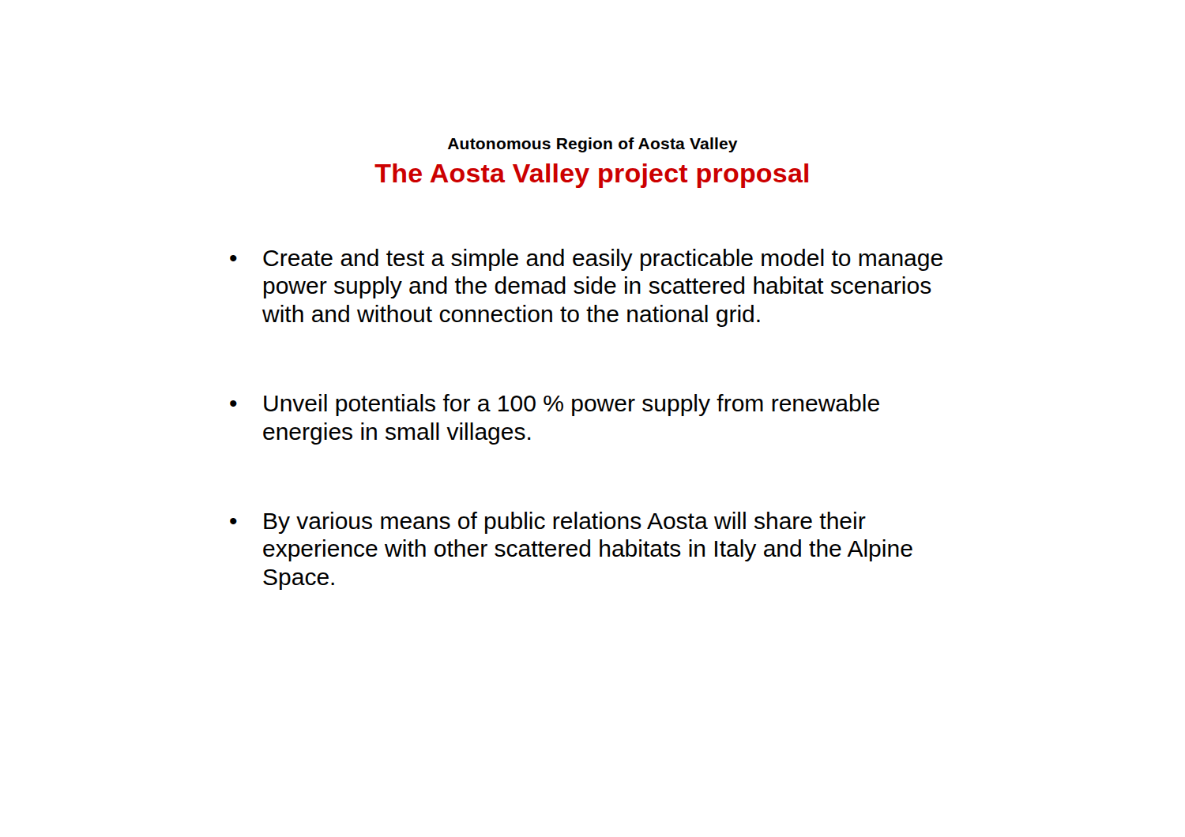Autonomous Region of Aosta Valley
The Aosta Valley project proposal
Create and test a simple and easily practicable model to manage power supply and the demad side in scattered habitat scenarios with and without connection to the national grid.
Unveil potentials for a 100 % power supply from renewable energies in small villages.
By various means of public relations Aosta will share their experience with other scattered habitats in Italy and the Alpine Space.